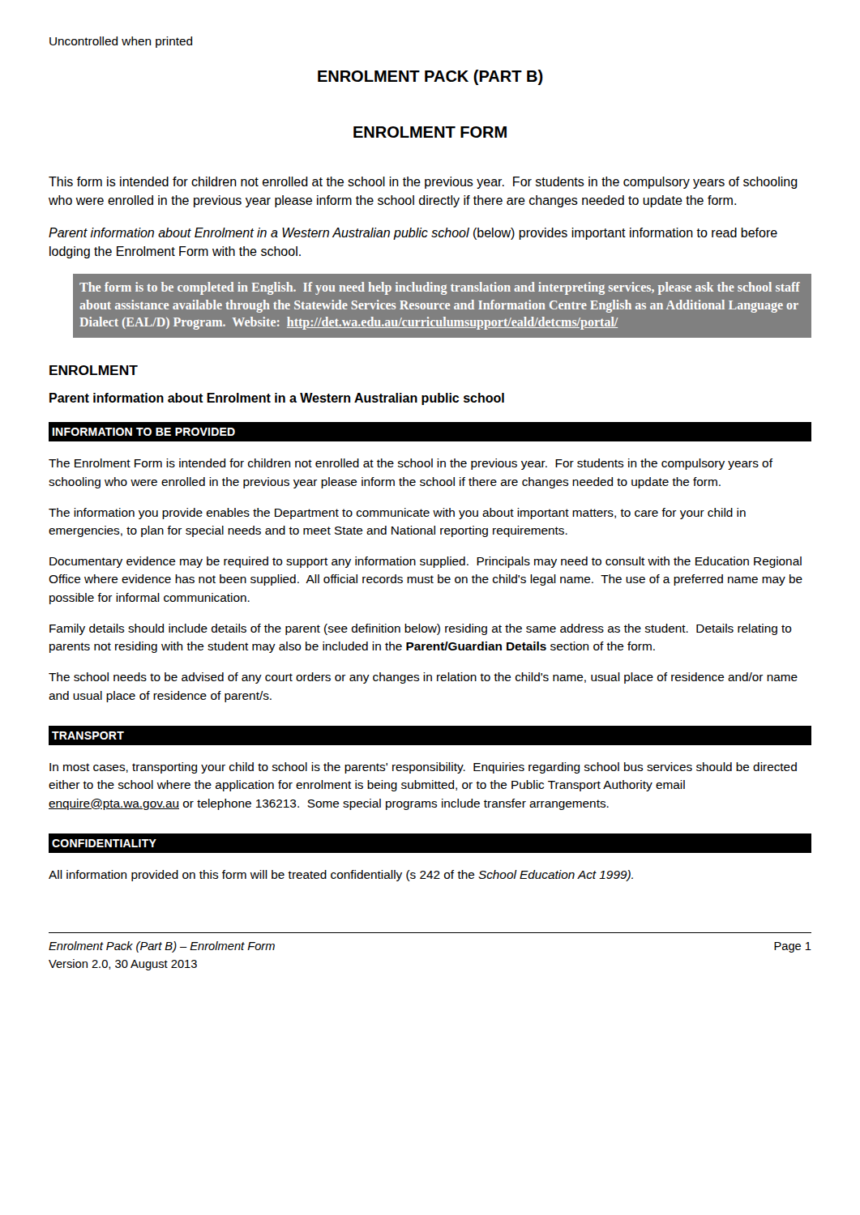Uncontrolled when printed
ENROLMENT PACK (PART B)
ENROLMENT FORM
This form is intended for children not enrolled at the school in the previous year. For students in the compulsory years of schooling who were enrolled in the previous year please inform the school directly if there are changes needed to update the form.
Parent information about Enrolment in a Western Australian public school (below) provides important information to read before lodging the Enrolment Form with the school.
The form is to be completed in English. If you need help including translation and interpreting services, please ask the school staff about assistance available through the Statewide Services Resource and Information Centre English as an Additional Language or Dialect (EAL/D) Program. Website: http://det.wa.edu.au/curriculumsupport/eald/detcms/portal/
ENROLMENT
Parent information about Enrolment in a Western Australian public school
INFORMATION TO BE PROVIDED
The Enrolment Form is intended for children not enrolled at the school in the previous year. For students in the compulsory years of schooling who were enrolled in the previous year please inform the school if there are changes needed to update the form.
The information you provide enables the Department to communicate with you about important matters, to care for your child in emergencies, to plan for special needs and to meet State and National reporting requirements.
Documentary evidence may be required to support any information supplied. Principals may need to consult with the Education Regional Office where evidence has not been supplied. All official records must be on the child's legal name. The use of a preferred name may be possible for informal communication.
Family details should include details of the parent (see definition below) residing at the same address as the student. Details relating to parents not residing with the student may also be included in the Parent/Guardian Details section of the form.
The school needs to be advised of any court orders or any changes in relation to the child's name, usual place of residence and/or name and usual place of residence of parent/s.
TRANSPORT
In most cases, transporting your child to school is the parents' responsibility. Enquiries regarding school bus services should be directed either to the school where the application for enrolment is being submitted, or to the Public Transport Authority email enquire@pta.wa.gov.au or telephone 136213. Some special programs include transfer arrangements.
CONFIDENTIALITY
All information provided on this form will be treated confidentially (s 242 of the School Education Act 1999).
Enrolment Pack (Part B) – Enrolment Form Version 2.0, 30 August 2013
Page 1